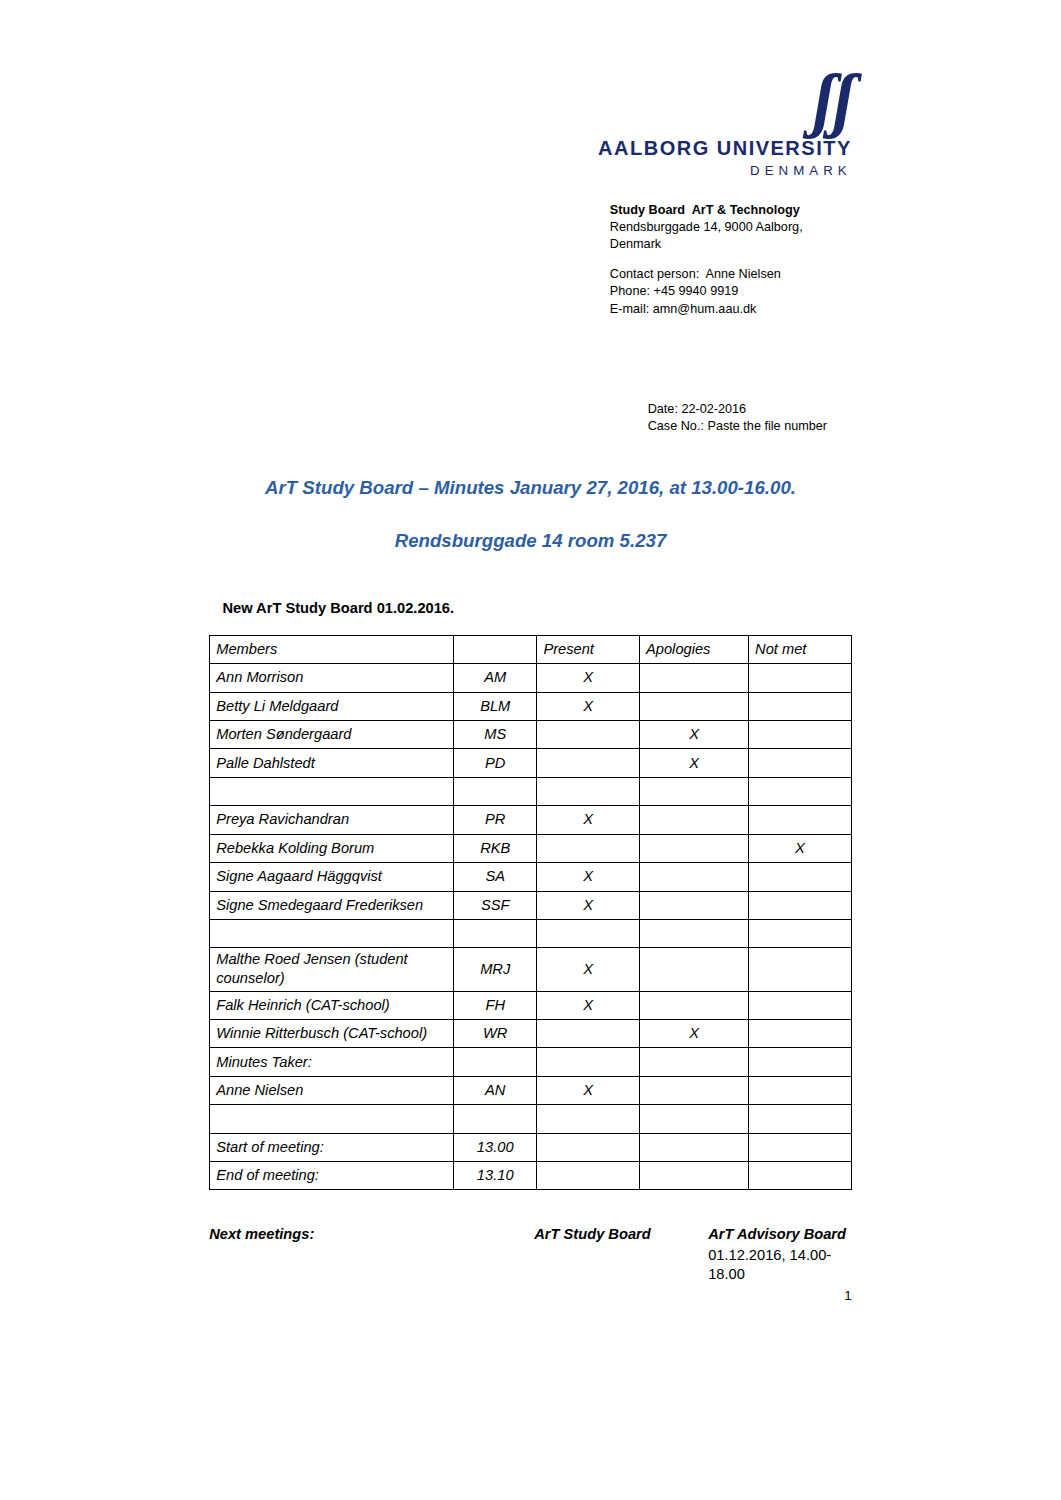ʃʃ
AALBORG UNIVERSITY
DENMARK
Study Board ArT & Technology
Rendsburggade 14, 9000 Aalborg, Denmark
Contact person: Anne Nielsen
Phone: +45 9940 9919
E-mail: amn@hum.aau.dk
Date: 22-02-2016
Case No.: Paste the file number
ArT Study Board – Minutes January 27, 2016, at 13.00-16.00.
Rendsburggade 14 room 5.237
New ArT Study Board 01.02.2016.
| Members | | Present | Apologies | Not met |
| --- | --- | --- | --- | --- |
| Ann Morrison | AM | X | | |
| Betty Li Meldgaard | BLM | X | | |
| Morten Søndergaard | MS | | X | |
| Palle Dahlstedt | PD | | X | |
| Preya Ravichandran | PR | X | | |
| Rebekka Kolding Borum | RKB | | | X |
| Signe Aagaard Häggqvist | SA | X | | |
| Signe Smedegaard Frederiksen | SSF | X | | |
| Malthe Roed Jensen (student counselor) | MRJ | X | | |
| Falk Heinrich (CAT-school) | FH | X | | |
| Winnie Ritterbusch (CAT-school) | WR | | X | |
| Minutes Taker: | | | | |
| Anne Nielsen | AN | X | | |
| Start of meeting: | 13.00 | | | |
| End of meeting: | 13.10 | | | |
Next meetings: ArT Study Board ArT Advisory Board 01.12.2016, 14.00-18.00
1